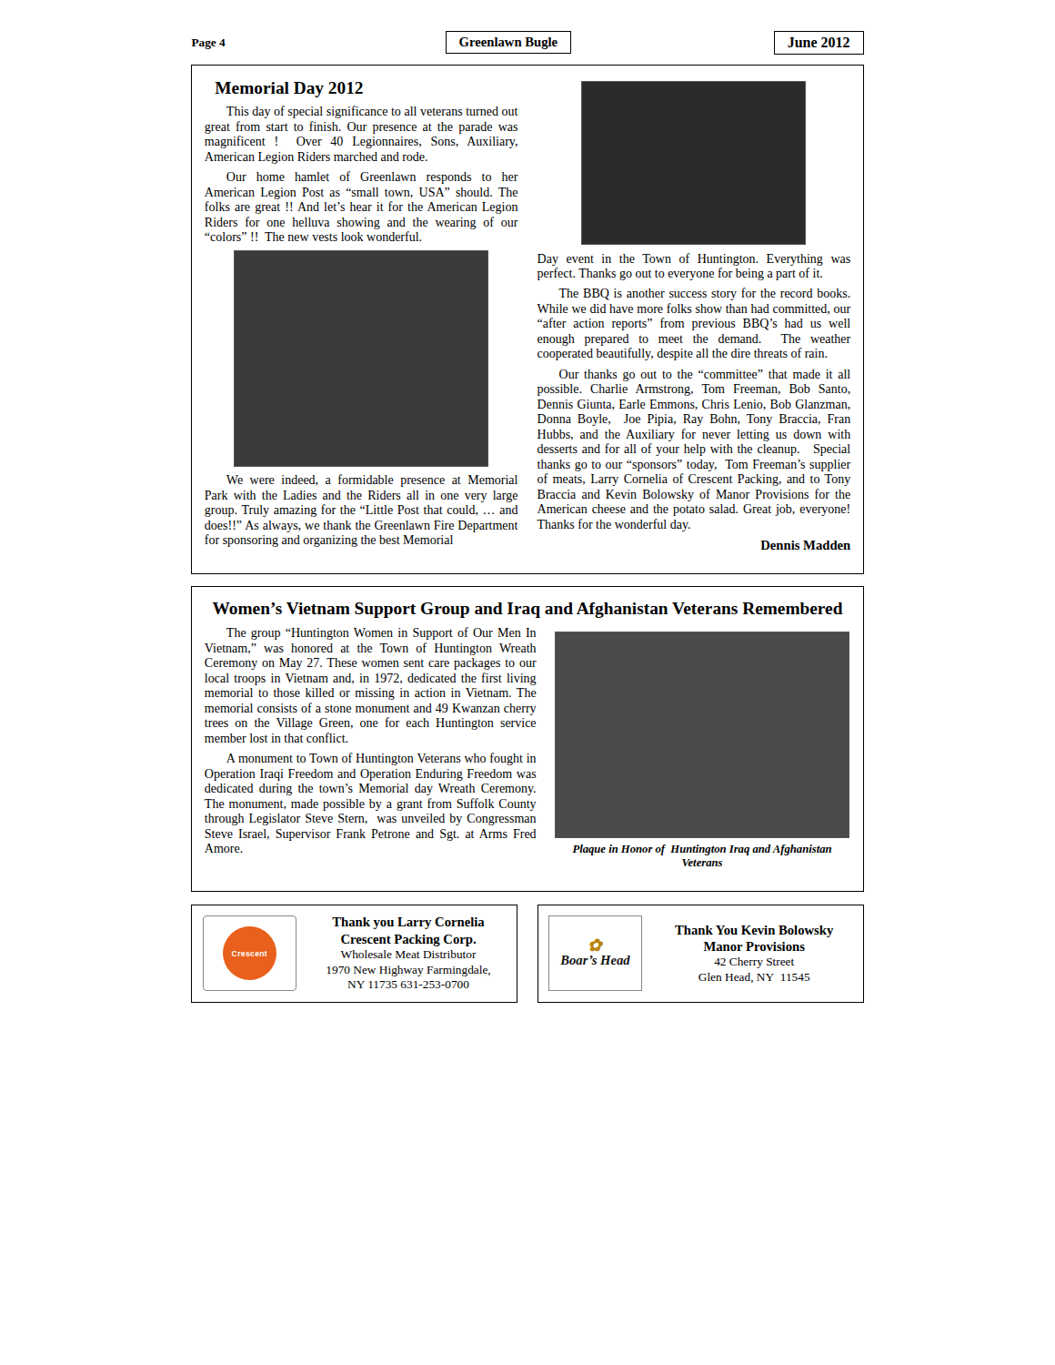Page 4
Greenlawn Bugle
June 2012
Memorial Day 2012
This day of special significance to all veterans turned out great from start to finish. Our presence at the parade was magnificent ! Over 40 Legionnaires, Sons, Auxiliary, American Legion Riders marched and rode.
Our home hamlet of Greenlawn responds to her American Legion Post as “small town, USA” should. The folks are great !! And let’s hear it for the American Legion Riders for one helluva showing and the wearing of our “colors” !! The new vests look wonderful.
We were indeed, a formidable presence at Memorial Park with the Ladies and the Riders all in one very large group. Truly amazing for the “Little Post that could, … and does!!” As always, we thank the Greenlawn Fire Department for sponsoring and organizing the best Memorial
Day event in the Town of Huntington. Everything was perfect. Thanks go out to everyone for being a part of it.
The BBQ is another success story for the record books. While we did have more folks show than had committed, our “after action reports” from previous BBQ’s had us well enough prepared to meet the demand. The weather cooperated beautifully, despite all the dire threats of rain.
Our thanks go out to the “committee” that made it all possible. Charlie Armstrong, Tom Freeman, Bob Santo, Dennis Giunta, Earle Emmons, Chris Lenio, Bob Glanzman, Donna Boyle, Joe Pipia, Ray Bohn, Tony Braccia, Fran Hubbs, and the Auxiliary for never letting us down with desserts and for all of your help with the cleanup. Special thanks go to our “sponsors” today, Tom Freeman’s supplier of meats, Larry Cornelia of Crescent Packing, and to Tony Braccia and Kevin Bolowsky of Manor Provisions for the American cheese and the potato salad. Great job, everyone! Thanks for the wonderful day.
Dennis Madden
Women’s Vietnam Support Group and Iraq and Afghanistan Veterans Remembered
The group “Huntington Women in Support of Our Men In Vietnam,” was honored at the Town of Huntington Wreath Ceremony on May 27. These women sent care packages to our local troops in Vietnam and, in 1972, dedicated the first living memorial to those killed or missing in action in Vietnam. The memorial consists of a stone monument and 49 Kwanzan cherry trees on the Village Green, one for each Huntington service member lost in that conflict.
A monument to Town of Huntington Veterans who fought in Operation Iraqi Freedom and Operation Enduring Freedom was dedicated during the town’s Memorial day Wreath Ceremony. The monument, made possible by a grant from Suffolk County through Legislator Steve Stern, was unveiled by Congressman Steve Israel, Supervisor Frank Petrone and Sgt. at Arms Fred Amore.
Plaque in Honor of Huntington Iraq and Afghanistan Veterans
Crescent
Thank you Larry Cornelia Crescent Packing Corp. Wholesale Meat Distributor 1970 New Highway Farmingdale, NY 11735 631-253-0700
✿ Boar’s Head
Thank You Kevin Bolowsky Manor Provisions 42 Cherry Street Glen Head, NY 11545